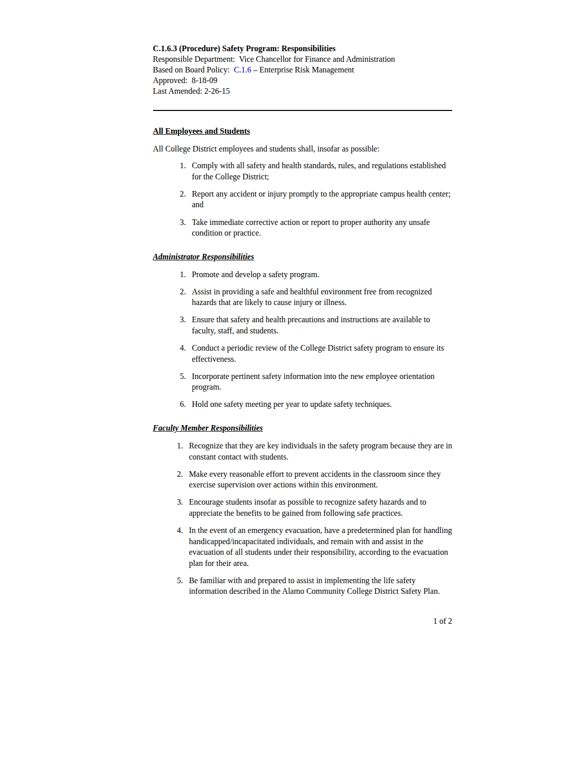C.1.6.3 (Procedure) Safety Program: Responsibilities
Responsible Department: Vice Chancellor for Finance and Administration
Based on Board Policy: C.1.6 – Enterprise Risk Management
Approved: 8-18-09
Last Amended: 2-26-15
All Employees and Students
All College District employees and students shall, insofar as possible:
Comply with all safety and health standards, rules, and regulations established for the College District;
Report any accident or injury promptly to the appropriate campus health center; and
Take immediate corrective action or report to proper authority any unsafe condition or practice.
Administrator Responsibilities
Promote and develop a safety program.
Assist in providing a safe and healthful environment free from recognized hazards that are likely to cause injury or illness.
Ensure that safety and health precautions and instructions are available to faculty, staff, and students.
Conduct a periodic review of the College District safety program to ensure its effectiveness.
Incorporate pertinent safety information into the new employee orientation program.
Hold one safety meeting per year to update safety techniques.
Faculty Member Responsibilities
Recognize that they are key individuals in the safety program because they are in constant contact with students.
Make every reasonable effort to prevent accidents in the classroom since they exercise supervision over actions within this environment.
Encourage students insofar as possible to recognize safety hazards and to appreciate the benefits to be gained from following safe practices.
In the event of an emergency evacuation, have a predetermined plan for handling handicapped/incapacitated individuals, and remain with and assist in the evacuation of all students under their responsibility, according to the evacuation plan for their area.
Be familiar with and prepared to assist in implementing the life safety information described in the Alamo Community College District Safety Plan.
1 of 2